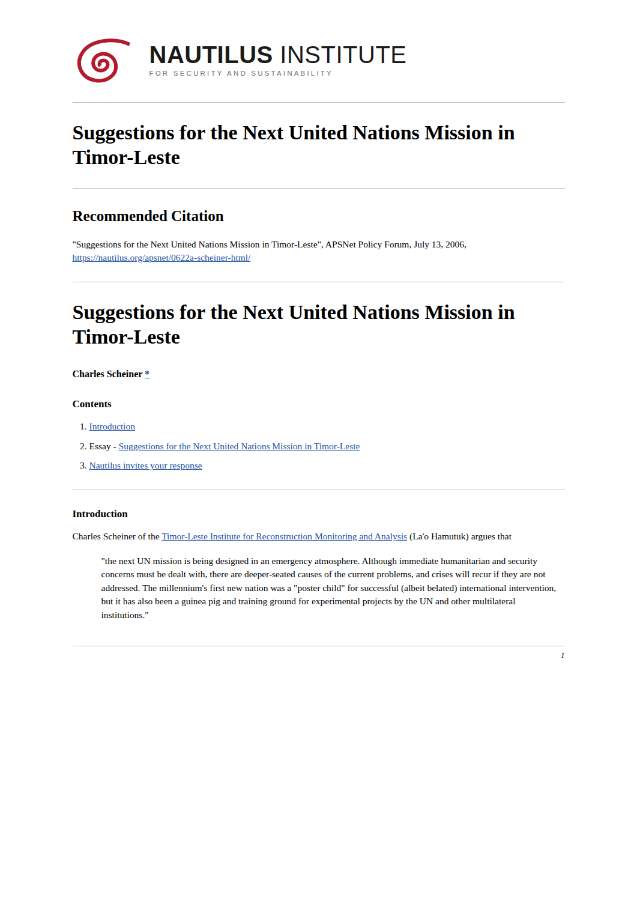NAUTILUS INSTITUTE
FOR SECURITY AND SUSTAINABILITY
Suggestions for the Next United Nations Mission in Timor-Leste
Recommended Citation
"Suggestions for the Next United Nations Mission in Timor-Leste", APSNet Policy Forum, July 13, 2006, https://nautilus.org/apsnet/0622a-scheiner-html/
Suggestions for the Next United Nations Mission in Timor-Leste
Charles Scheiner *
Contents
Introduction
Essay - Suggestions for the Next United Nations Mission in Timor-Leste
Nautilus invites your response
Introduction
Charles Scheiner of the Timor-Leste Institute for Reconstruction Monitoring and Analysis (La'o Hamutuk) argues that
"the next UN mission is being designed in an emergency atmosphere. Although immediate humanitarian and security concerns must be dealt with, there are deeper-seated causes of the current problems, and crises will recur if they are not addressed. The millennium's first new nation was a "poster child" for successful (albeit belated) international intervention, but it has also been a guinea pig and training ground for experimental projects by the UN and other multilateral institutions."
1